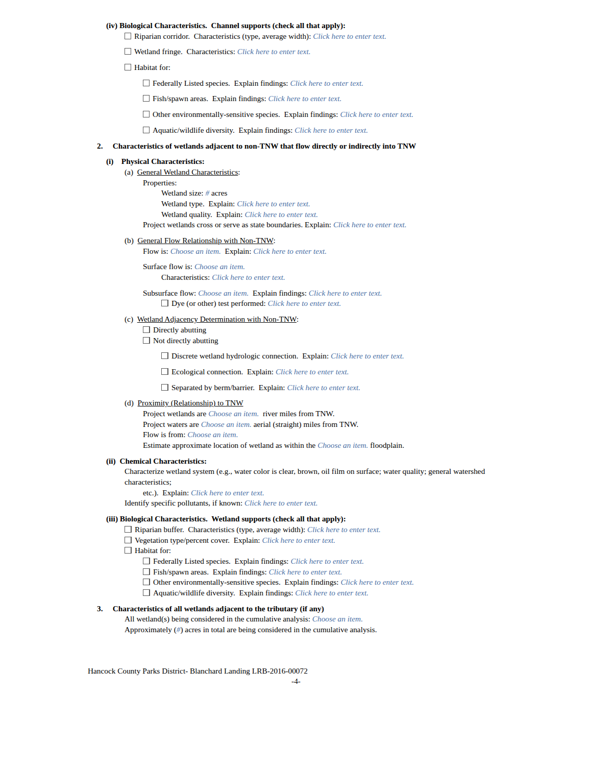(iv) Biological Characteristics. Channel supports (check all that apply):
Riparian corridor. Characteristics (type, average width): Click here to enter text.
Wetland fringe. Characteristics: Click here to enter text.
Habitat for:
Federally Listed species. Explain findings: Click here to enter text.
Fish/spawn areas. Explain findings: Click here to enter text.
Other environmentally-sensitive species. Explain findings: Click here to enter text.
Aquatic/wildlife diversity. Explain findings: Click here to enter text.
2. Characteristics of wetlands adjacent to non-TNW that flow directly or indirectly into TNW
(i) Physical Characteristics:
(a) General Wetland Characteristics:
Properties:
Wetland size: # acres
Wetland type. Explain: Click here to enter text.
Wetland quality. Explain: Click here to enter text.
Project wetlands cross or serve as state boundaries. Explain: Click here to enter text.
(b) General Flow Relationship with Non-TNW:
Flow is: Choose an item. Explain: Click here to enter text.
Surface flow is: Choose an item.
Characteristics: Click here to enter text.
Subsurface flow: Choose an item. Explain findings: Click here to enter text.
Dye (or other) test performed: Click here to enter text.
(c) Wetland Adjacency Determination with Non-TNW:
Directly abutting
Not directly abutting
Discrete wetland hydrologic connection. Explain: Click here to enter text.
Ecological connection. Explain: Click here to enter text.
Separated by berm/barrier. Explain: Click here to enter text.
(d) Proximity (Relationship) to TNW
Project wetlands are Choose an item. river miles from TNW.
Project waters are Choose an item. aerial (straight) miles from TNW.
Flow is from: Choose an item.
Estimate approximate location of wetland as within the Choose an item. floodplain.
(ii) Chemical Characteristics:
Characterize wetland system (e.g., water color is clear, brown, oil film on surface; water quality; general watershed characteristics;
etc.). Explain: Click here to enter text.
Identify specific pollutants, if known: Click here to enter text.
(iii) Biological Characteristics. Wetland supports (check all that apply):
Riparian buffer. Characteristics (type, average width): Click here to enter text.
Vegetation type/percent cover. Explain: Click here to enter text.
Habitat for:
Federally Listed species. Explain findings: Click here to enter text.
Fish/spawn areas. Explain findings: Click here to enter text.
Other environmentally-sensitive species. Explain findings: Click here to enter text.
Aquatic/wildlife diversity. Explain findings: Click here to enter text.
3. Characteristics of all wetlands adjacent to the tributary (if any)
All wetland(s) being considered in the cumulative analysis: Choose an item.
Approximately (#) acres in total are being considered in the cumulative analysis.
Hancock County Parks District- Blanchard Landing LRB-2016-00072
-4-